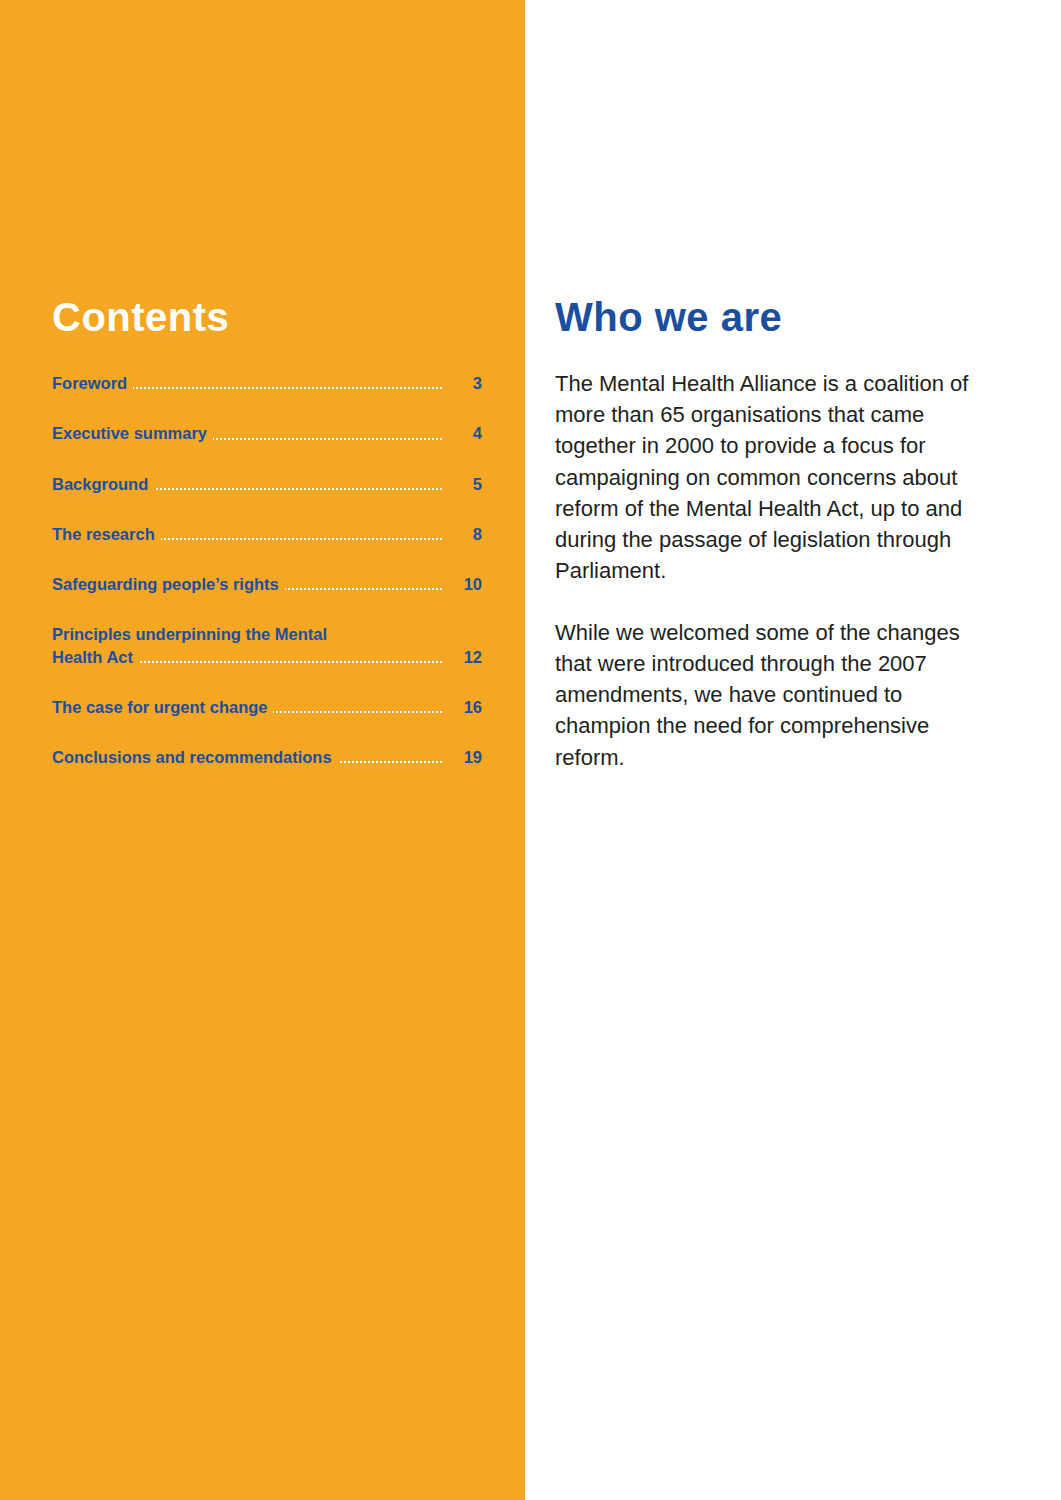Contents
Foreword 3
Executive summary 4
Background 5
The research 8
Safeguarding people’s rights 10
Principles underpinning the Mental Health Act 12
The case for urgent change 16
Conclusions and recommendations 19
Who we are
The Mental Health Alliance is a coalition of more than 65 organisations that came together in 2000 to provide a focus for campaigning on common concerns about reform of the Mental Health Act, up to and during the passage of legislation through Parliament.
While we welcomed some of the changes that were introduced through the 2007 amendments, we have continued to champion the need for comprehensive reform.